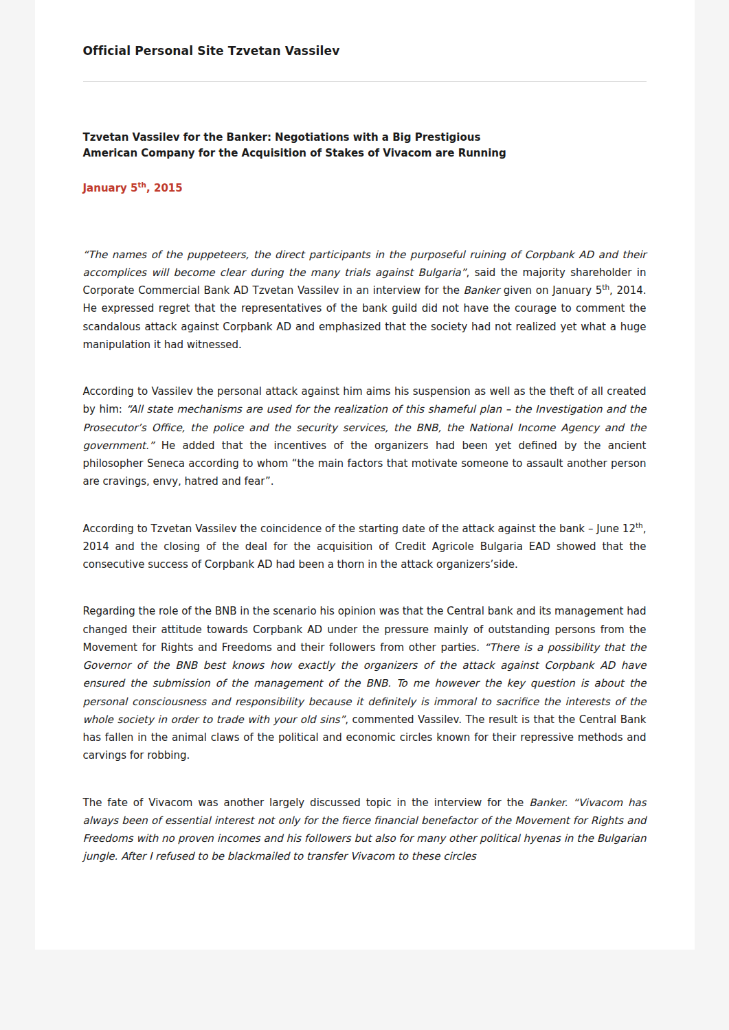Official Personal Site Tzvetan Vassilev
Tzvetan Vassilev for the Banker: Negotiations with a Big Prestigious American Company for the Acquisition of Stakes of Vivacom are Running
January 5th, 2015
“The names of the puppeteers, the direct participants in the purposeful ruining of Corpbank AD and their accomplices will become clear during the many trials against Bulgaria”, said the majority shareholder in Corporate Commercial Bank AD Tzvetan Vassilev in an interview for the Banker given on January 5th, 2014. He expressed regret that the representatives of the bank guild did not have the courage to comment the scandalous attack against Corpbank AD and emphasized that the society had not realized yet what a huge manipulation it had witnessed.
According to Vassilev the personal attack against him aims his suspension as well as the theft of all created by him: “All state mechanisms are used for the realization of this shameful plan – the Investigation and the Prosecutor’s Office, the police and the security services, the BNB, the National Income Agency and the government.” He added that the incentives of the organizers had been yet defined by the ancient philosopher Seneca according to whom “the main factors that motivate someone to assault another person are cravings, envy, hatred and fear”.
According to Tzvetan Vassilev the coincidence of the starting date of the attack against the bank – June 12th, 2014 and the closing of the deal for the acquisition of Credit Agricole Bulgaria EAD showed that the consecutive success of Corpbank AD had been a thorn in the attack organizers’side.
Regarding the role of the BNB in the scenario his opinion was that the Central bank and its management had changed their attitude towards Corpbank AD under the pressure mainly of outstanding persons from the Movement for Rights and Freedoms and their followers from other parties. “There is a possibility that the Governor of the BNB best knows how exactly the organizers of the attack against Corpbank AD have ensured the submission of the management of the BNB. To me however the key question is about the personal consciousness and responsibility because it definitely is immoral to sacrifice the interests of the whole society in order to trade with your old sins”, commented Vassilev. The result is that the Central Bank has fallen in the animal claws of the political and economic circles known for their repressive methods and carvings for robbing.
The fate of Vivacom was another largely discussed topic in the interview for the Banker. “Vivacom has always been of essential interest not only for the fierce financial benefactor of the Movement for Rights and Freedoms with no proven incomes and his followers but also for many other political hyenas in the Bulgarian jungle. After I refused to be blackmailed to transfer Vivacom to these circles